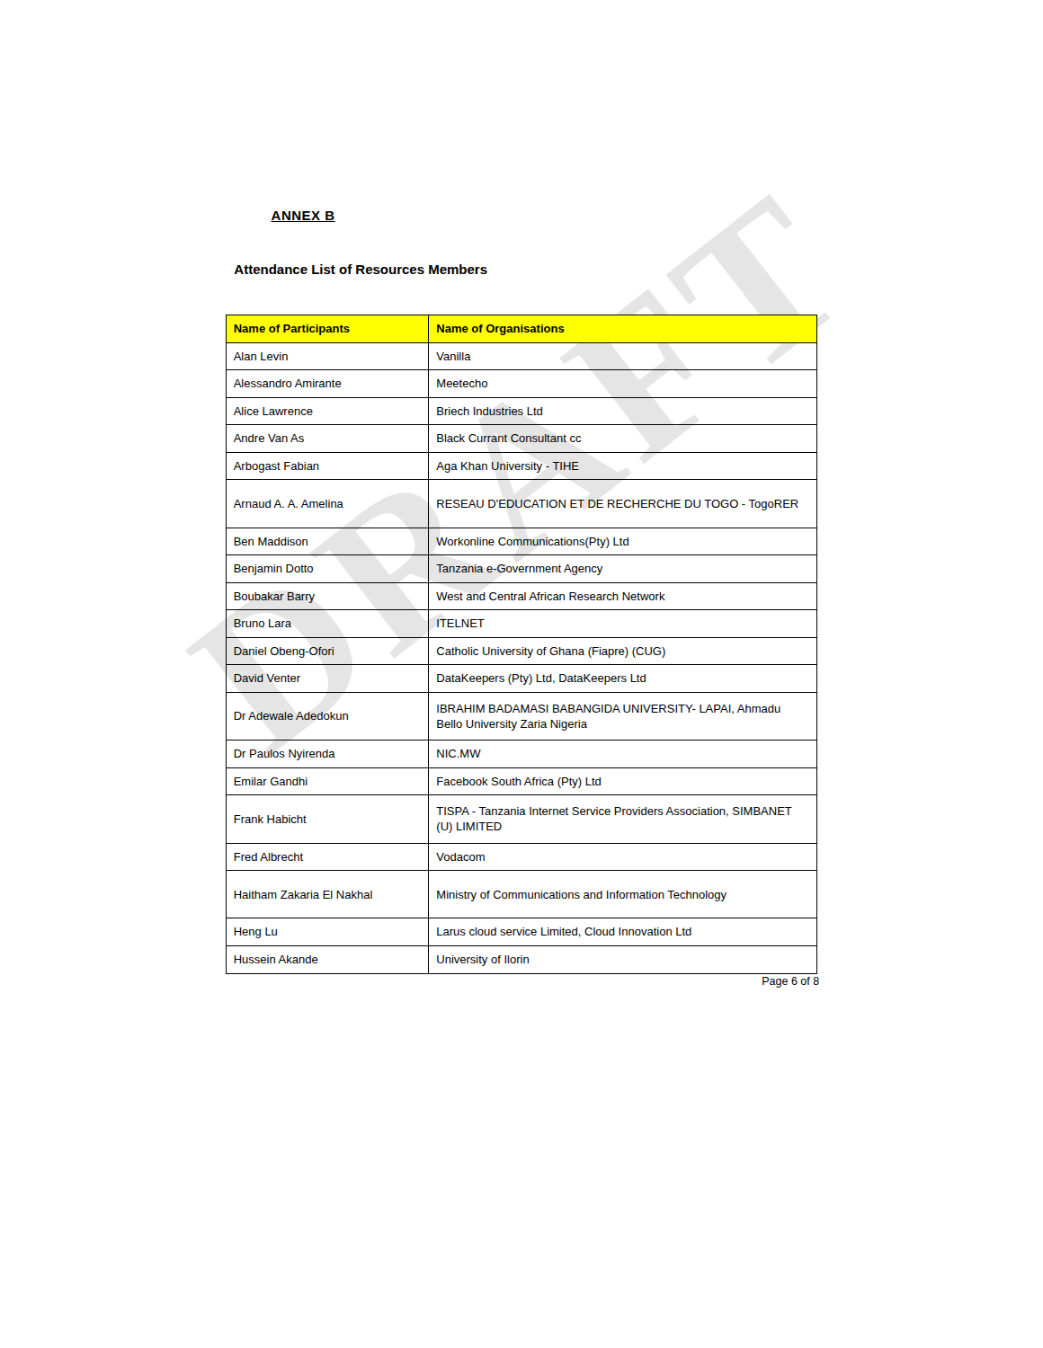DRAFT
ANNEX B
Attendance List of Resources Members
| Name of Participants | Name of Organisations |
| --- | --- |
| Alan Levin | Vanilla |
| Alessandro Amirante | Meetecho |
| Alice Lawrence | Briech Industries Ltd |
| Andre Van As | Black Currant Consultant cc |
| Arbogast Fabian | Aga Khan University - TIHE |
| Arnaud A. A. Amelina | RESEAU D'EDUCATION ET DE RECHERCHE DU TOGO - TogoRER |
| Ben Maddison | Workonline Communications(Pty) Ltd |
| Benjamin Dotto | Tanzania e-Government Agency |
| Boubakar Barry | West and Central African Research Network |
| Bruno Lara | ITELNET |
| Daniel Obeng-Ofori | Catholic University of Ghana (Fiapre) (CUG) |
| David Venter | DataKeepers (Pty) Ltd, DataKeepers Ltd |
| Dr Adewale Adedokun | IBRAHIM BADAMASI BABANGIDA UNIVERSITY- LAPAI, Ahmadu Bello University Zaria Nigeria |
| Dr Paulos Nyirenda | NIC.MW |
| Emilar Gandhi | Facebook South Africa (Pty) Ltd |
| Frank Habicht | TISPA - Tanzania Internet Service Providers Association, SIMBANET (U) LIMITED |
| Fred Albrecht | Vodacom |
| Haitham Zakaria El Nakhal | Ministry of Communications and Information Technology |
| Heng Lu | Larus cloud service Limited, Cloud Innovation Ltd |
| Hussein Akande | University of Ilorin |
Page 6 of 8